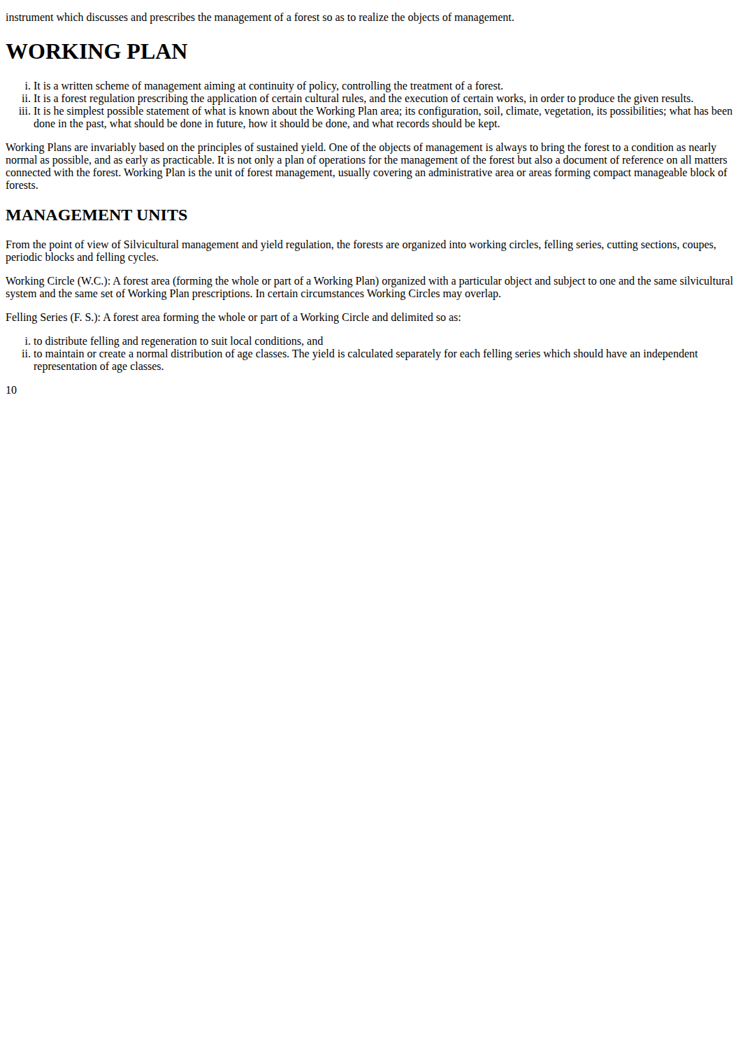instrument which discusses and prescribes the management of a forest so as to realize the objects of management.
WORKING PLAN
It is a written scheme of management aiming at continuity of policy, controlling the treatment of a forest.
It is a forest regulation prescribing the application of certain cultural rules, and the execution of certain works, in order to produce the given results.
It is he simplest possible statement of what is known about the Working Plan area; its configuration, soil, climate, vegetation, its possibilities; what has been done in the past, what should be done in future, how it should be done, and what records should be kept.
Working Plans are invariably based on the principles of sustained yield. One of the objects of management is always to bring the forest to a condition as nearly normal as possible, and as early as practicable. It is not only a plan of operations for the management of the forest but also a document of reference on all matters connected with the forest. Working Plan is the unit of forest management, usually covering an administrative area or areas forming compact manageable block of forests.
MANAGEMENT UNITS
From the point of view of Silvicultural management and yield regulation, the forests are organized into working circles, felling series, cutting sections, coupes, periodic blocks and felling cycles.
Working Circle (W.C.): A forest area (forming the whole or part of a Working Plan) organized with a particular object and subject to one and the same silvicultural system and the same set of Working Plan prescriptions. In certain circumstances Working Circles may overlap.
Felling Series (F. S.): A forest area forming the whole or part of a Working Circle and delimited so as:
to distribute felling and regeneration to suit local conditions, and
to maintain or create a normal distribution of age classes. The yield is calculated separately for each felling series which should have an independent representation of age classes.
10